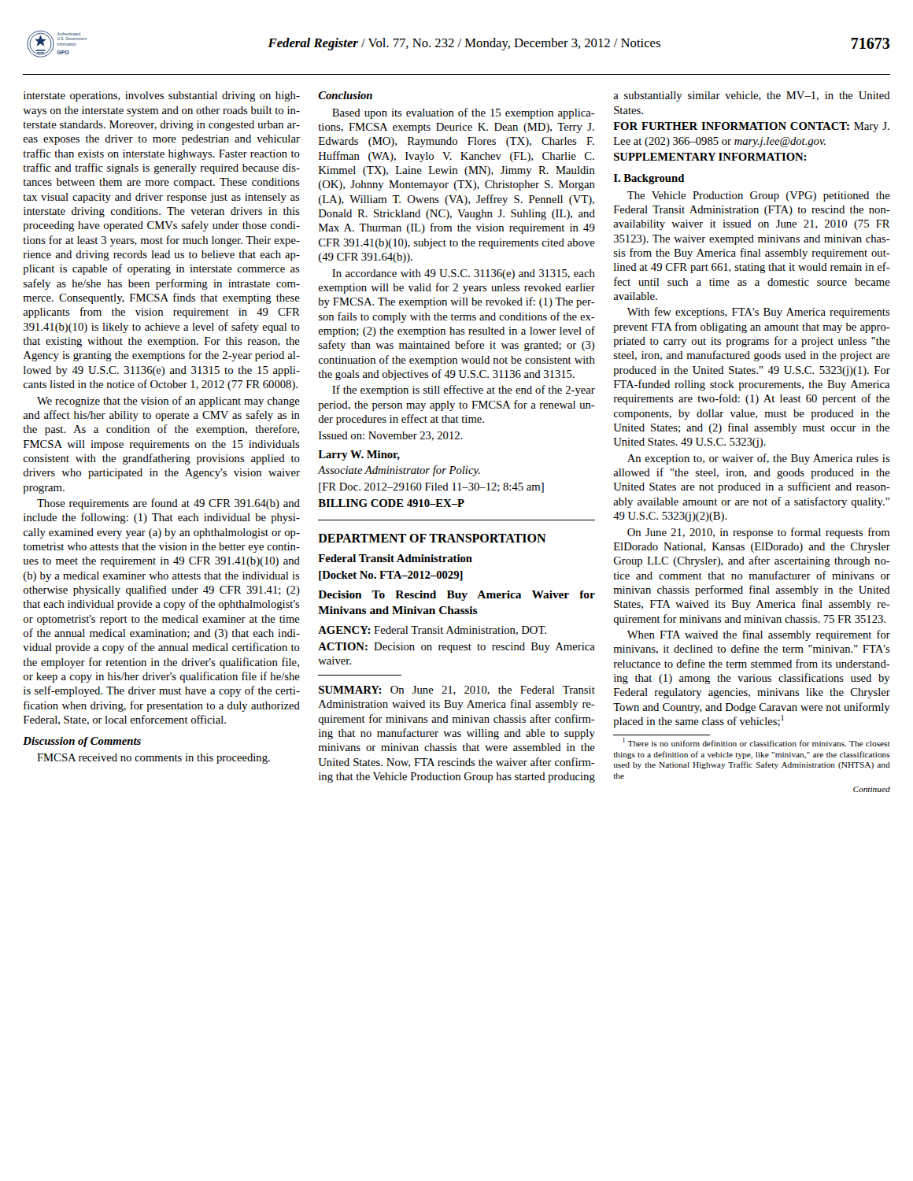Authenticated U.S. Government Information GPO
Federal Register / Vol. 77, No. 232 / Monday, December 3, 2012 / Notices
71673
interstate operations, involves substantial driving on highways on the interstate system and on other roads built to interstate standards. Moreover, driving in congested urban areas exposes the driver to more pedestrian and vehicular traffic than exists on interstate highways. Faster reaction to traffic and traffic signals is generally required because distances between them are more compact. These conditions tax visual capacity and driver response just as intensely as interstate driving conditions. The veteran drivers in this proceeding have operated CMVs safely under those conditions for at least 3 years, most for much longer. Their experience and driving records lead us to believe that each applicant is capable of operating in interstate commerce as safely as he/she has been performing in intrastate commerce. Consequently, FMCSA finds that exempting these applicants from the vision requirement in 49 CFR 391.41(b)(10) is likely to achieve a level of safety equal to that existing without the exemption. For this reason, the Agency is granting the exemptions for the 2-year period allowed by 49 U.S.C. 31136(e) and 31315 to the 15 applicants listed in the notice of October 1, 2012 (77 FR 60008).
We recognize that the vision of an applicant may change and affect his/her ability to operate a CMV as safely as in the past. As a condition of the exemption, therefore, FMCSA will impose requirements on the 15 individuals consistent with the grandfathering provisions applied to drivers who participated in the Agency's vision waiver program.
Those requirements are found at 49 CFR 391.64(b) and include the following: (1) That each individual be physically examined every year (a) by an ophthalmologist or optometrist who attests that the vision in the better eye continues to meet the requirement in 49 CFR 391.41(b)(10) and (b) by a medical examiner who attests that the individual is otherwise physically qualified under 49 CFR 391.41; (2) that each individual provide a copy of the ophthalmologist's or optometrist's report to the medical examiner at the time of the annual medical examination; and (3) that each individual provide a copy of the annual medical certification to the employer for retention in the driver's qualification file, or keep a copy in his/her driver's qualification file if he/she is self-employed. The driver must have a copy of the certification when driving, for presentation to a duly authorized Federal, State, or local enforcement official.
Discussion of Comments
FMCSA received no comments in this proceeding.
Conclusion
Based upon its evaluation of the 15 exemption applications, FMCSA exempts Deurice K. Dean (MD), Terry J. Edwards (MO), Raymundo Flores (TX), Charles F. Huffman (WA), Ivaylo V. Kanchev (FL), Charlie C. Kimmel (TX), Laine Lewin (MN), Jimmy R. Mauldin (OK), Johnny Montemayor (TX), Christopher S. Morgan (LA), William T. Owens (VA), Jeffrey S. Pennell (VT), Donald R. Strickland (NC), Vaughn J. Suhling (IL), and Max A. Thurman (IL) from the vision requirement in 49 CFR 391.41(b)(10), subject to the requirements cited above (49 CFR 391.64(b)).
In accordance with 49 U.S.C. 31136(e) and 31315, each exemption will be valid for 2 years unless revoked earlier by FMCSA. The exemption will be revoked if: (1) The person fails to comply with the terms and conditions of the exemption; (2) the exemption has resulted in a lower level of safety than was maintained before it was granted; or (3) continuation of the exemption would not be consistent with the goals and objectives of 49 U.S.C. 31136 and 31315.
If the exemption is still effective at the end of the 2-year period, the person may apply to FMCSA for a renewal under procedures in effect at that time.
Issued on: November 23, 2012.
Larry W. Minor,
Associate Administrator for Policy.
[FR Doc. 2012–29160 Filed 11–30–12; 8:45 am]
BILLING CODE 4910–EX–P
DEPARTMENT OF TRANSPORTATION
Federal Transit Administration
[Docket No. FTA–2012–0029]
Decision To Rescind Buy America Waiver for Minivans and Minivan Chassis
AGENCY: Federal Transit Administration, DOT.
ACTION: Decision on request to rescind Buy America waiver.
SUMMARY: On June 21, 2010, the Federal Transit Administration waived its Buy America final assembly requirement for minivans and minivan chassis after confirming that no manufacturer was willing and able to supply minivans or minivan chassis that were assembled in the United States. Now, FTA rescinds the waiver after confirming that the Vehicle Production Group has started producing a substantially similar vehicle, the MV–1, in the United States.
FOR FURTHER INFORMATION CONTACT: Mary J. Lee at (202) 366–0985 or mary.j.lee@dot.gov.
SUPPLEMENTARY INFORMATION:
I. Background
The Vehicle Production Group (VPG) petitioned the Federal Transit Administration (FTA) to rescind the non-availability waiver it issued on June 21, 2010 (75 FR 35123). The waiver exempted minivans and minivan chassis from the Buy America final assembly requirement outlined at 49 CFR part 661, stating that it would remain in effect until such a time as a domestic source became available.
With few exceptions, FTA's Buy America requirements prevent FTA from obligating an amount that may be appropriated to carry out its programs for a project unless "the steel, iron, and manufactured goods used in the project are produced in the United States." 49 U.S.C. 5323(j)(1). For FTA-funded rolling stock procurements, the Buy America requirements are two-fold: (1) At least 60 percent of the components, by dollar value, must be produced in the United States; and (2) final assembly must occur in the United States. 49 U.S.C. 5323(j).
An exception to, or waiver of, the Buy America rules is allowed if "the steel, iron, and goods produced in the United States are not produced in a sufficient and reasonably available amount or are not of a satisfactory quality." 49 U.S.C. 5323(j)(2)(B).
On June 21, 2010, in response to formal requests from ElDorado National, Kansas (ElDorado) and the Chrysler Group LLC (Chrysler), and after ascertaining through notice and comment that no manufacturer of minivans or minivan chassis performed final assembly in the United States, FTA waived its Buy America final assembly requirement for minivans and minivan chassis. 75 FR 35123.
When FTA waived the final assembly requirement for minivans, it declined to define the term "minivan." FTA's reluctance to define the term stemmed from its understanding that (1) among the various classifications used by Federal regulatory agencies, minivans like the Chrysler Town and Country, and Dodge Caravan were not uniformly placed in the same class of vehicles;1
1 There is no uniform definition or classification for minivans. The closest things to a definition of a vehicle type, like "minivan," are the classifications used by the National Highway Traffic Safety Administration (NHTSA) and the
Continued